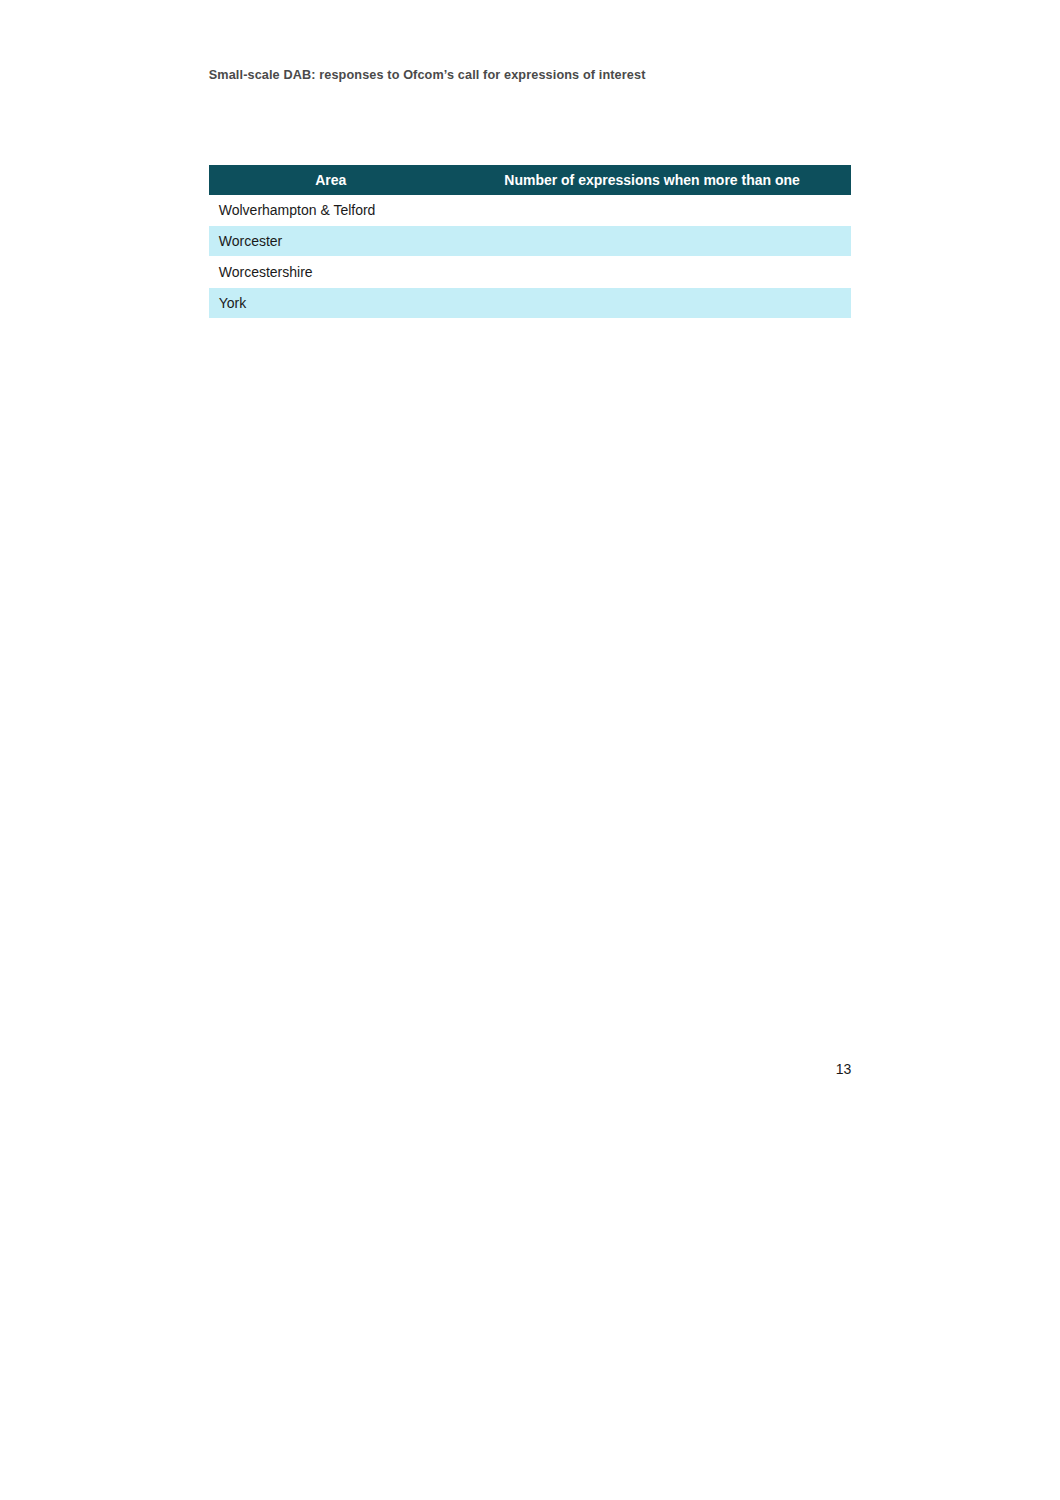Small-scale DAB: responses to Ofcom’s call for expressions of interest
| Area | Number of expressions when more than one |
| --- | --- |
| Wolverhampton & Telford | |
| Worcester | |
| Worcestershire | |
| York | |
13